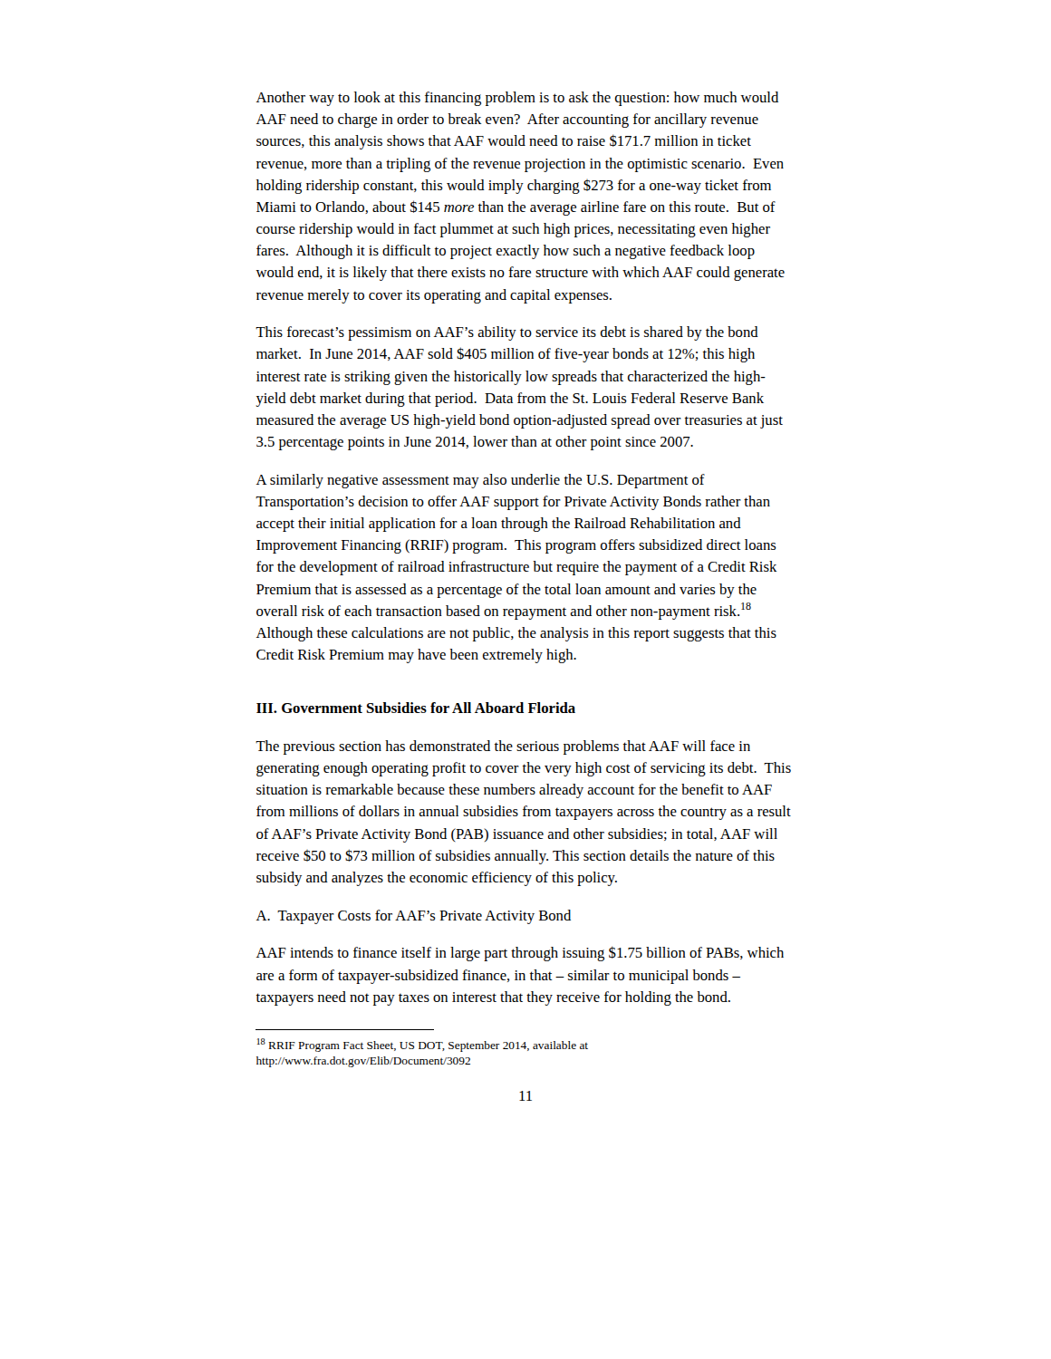Another way to look at this financing problem is to ask the question: how much would AAF need to charge in order to break even? After accounting for ancillary revenue sources, this analysis shows that AAF would need to raise $171.7 million in ticket revenue, more than a tripling of the revenue projection in the optimistic scenario. Even holding ridership constant, this would imply charging $273 for a one-way ticket from Miami to Orlando, about $145 more than the average airline fare on this route. But of course ridership would in fact plummet at such high prices, necessitating even higher fares. Although it is difficult to project exactly how such a negative feedback loop would end, it is likely that there exists no fare structure with which AAF could generate revenue merely to cover its operating and capital expenses.
This forecast’s pessimism on AAF’s ability to service its debt is shared by the bond market. In June 2014, AAF sold $405 million of five-year bonds at 12%; this high interest rate is striking given the historically low spreads that characterized the high-yield debt market during that period. Data from the St. Louis Federal Reserve Bank measured the average US high-yield bond option-adjusted spread over treasuries at just 3.5 percentage points in June 2014, lower than at other point since 2007.
A similarly negative assessment may also underlie the U.S. Department of Transportation’s decision to offer AAF support for Private Activity Bonds rather than accept their initial application for a loan through the Railroad Rehabilitation and Improvement Financing (RRIF) program. This program offers subsidized direct loans for the development of railroad infrastructure but require the payment of a Credit Risk Premium that is assessed as a percentage of the total loan amount and varies by the overall risk of each transaction based on repayment and other non-payment risk.18 Although these calculations are not public, the analysis in this report suggests that this Credit Risk Premium may have been extremely high.
III. Government Subsidies for All Aboard Florida
The previous section has demonstrated the serious problems that AAF will face in generating enough operating profit to cover the very high cost of servicing its debt. This situation is remarkable because these numbers already account for the benefit to AAF from millions of dollars in annual subsidies from taxpayers across the country as a result of AAF’s Private Activity Bond (PAB) issuance and other subsidies; in total, AAF will receive $50 to $73 million of subsidies annually. This section details the nature of this subsidy and analyzes the economic efficiency of this policy.
A. Taxpayer Costs for AAF’s Private Activity Bond
AAF intends to finance itself in large part through issuing $1.75 billion of PABs, which are a form of taxpayer-subsidized finance, in that – similar to municipal bonds – taxpayers need not pay taxes on interest that they receive for holding the bond.
18 RRIF Program Fact Sheet, US DOT, September 2014, available at
http://www.fra.dot.gov/Elib/Document/3092
11